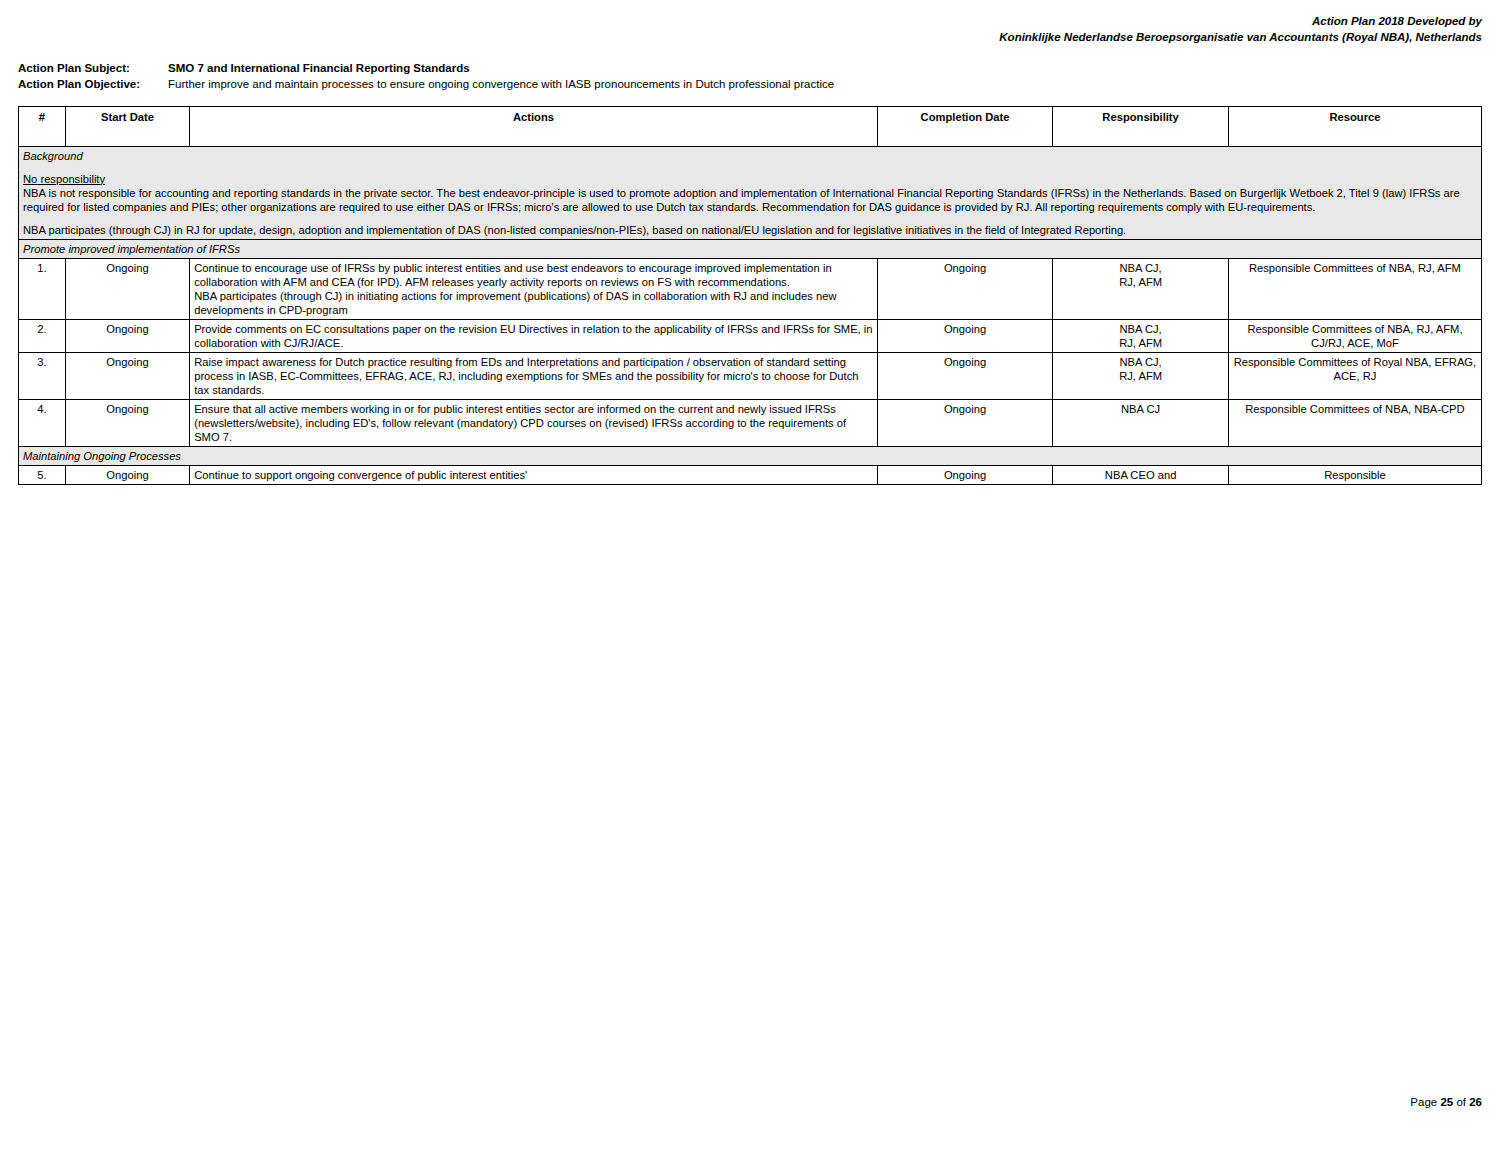Action Plan 2018 Developed by
Koninklijke Nederlandse Beroepsorganisatie van Accountants (Royal NBA), Netherlands
| Action Plan Subject: | SMO 7 and International Financial Reporting Standards |
| Action Plan Objective: | Further improve and maintain processes to ensure ongoing convergence with IASB pronouncements in Dutch professional practice |
| # | Start Date | Actions | Completion Date | Responsibility | Resource |
| --- | --- | --- | --- | --- | --- |
| Background No responsibility NBA is not responsible for accounting and reporting standards in the private sector. The best endeavor-principle is used to promote adoption and implementation of International Financial Reporting Standards (IFRSs) in the Netherlands. Based on Burgerlijk Wetboek 2, Titel 9 (law) IFRSs are required for listed companies and PIEs; other organizations are required to use either DAS or IFRSs; micro's are allowed to use Dutch tax standards. Recommendation for DAS guidance is provided by RJ. All reporting requirements comply with EU-requirements. NBA participates (through CJ) in RJ for update, design, adoption and implementation of DAS (non-listed companies/non-PIEs), based on national/EU legislation and for legislative initiatives in the field of Integrated Reporting. |
| Promote improved implementation of IFRSs |
| 1. | Ongoing | Continue to encourage use of IFRSs by public interest entities and use best endeavors to encourage improved implementation in collaboration with AFM and CEA (for IPD). AFM releases yearly activity reports on reviews on FS with recommendations. NBA participates (through CJ) in initiating actions for improvement (publications) of DAS in collaboration with RJ and includes new developments in CPD-program | Ongoing | NBA CJ, RJ, AFM | Responsible Committees of NBA, RJ, AFM |
| 2. | Ongoing | Provide comments on EC consultations paper on the revision EU Directives in relation to the applicability of IFRSs and IFRSs for SME, in collaboration with CJ/RJ/ACE. | Ongoing | NBA CJ, RJ, AFM | Responsible Committees of NBA, RJ, AFM, CJ/RJ, ACE, MoF |
| 3. | Ongoing | Raise impact awareness for Dutch practice resulting from EDs and Interpretations and participation / observation of standard setting process in IASB, EC-Committees, EFRAG, ACE, RJ, including exemptions for SMEs and the possibility for micro's to choose for Dutch tax standards. | Ongoing | NBA CJ, RJ, AFM | Responsible Committees of Royal NBA, EFRAG, ACE, RJ |
| 4. | Ongoing | Ensure that all active members working in or for public interest entities sector are informed on the current and newly issued IFRSs (newsletters/website), including ED's, follow relevant (mandatory) CPD courses on (revised) IFRSs according to the requirements of SMO 7. | Ongoing | NBA CJ | Responsible Committees of NBA, NBA-CPD |
| Maintaining Ongoing Processes |
| 5. | Ongoing | Continue to support ongoing convergence of public interest entities' | Ongoing | NBA CEO and | Responsible |
Page 25 of 26